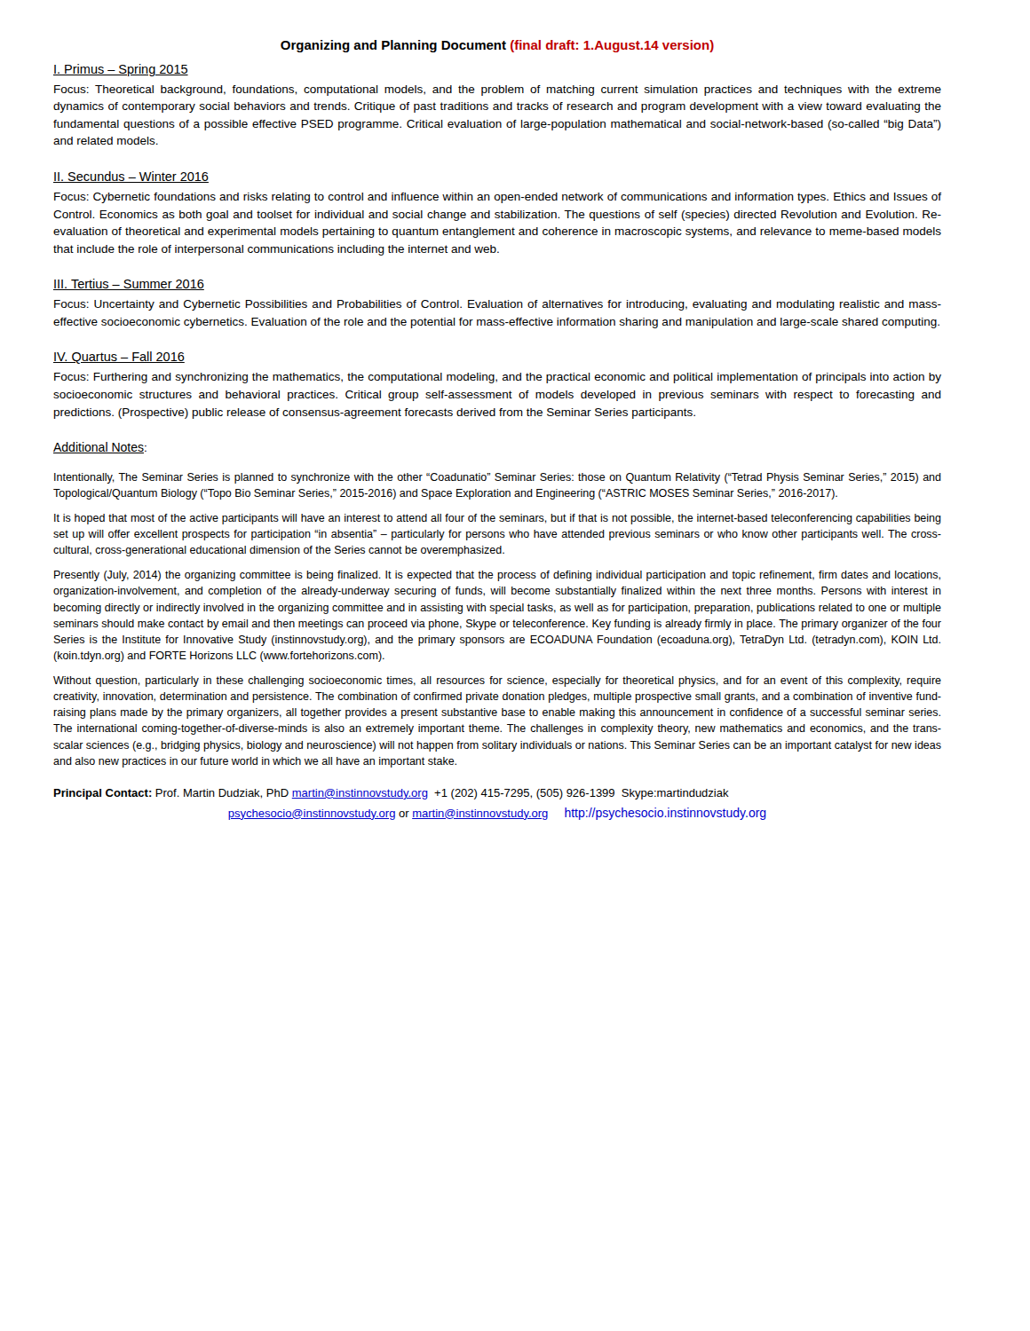Organizing and Planning Document (final draft: 1.August.14 version)
I. Primus – Spring 2015
Focus: Theoretical background, foundations, computational models, and the problem of matching current simulation practices and techniques with the extreme dynamics of contemporary social behaviors and trends. Critique of past traditions and tracks of research and program development with a view toward evaluating the fundamental questions of a possible effective PSED programme. Critical evaluation of large-population mathematical and social-network-based (so-called “big Data”) and related models.
II. Secundus – Winter 2016
Focus: Cybernetic foundations and risks relating to control and influence within an open-ended network of communications and information types. Ethics and Issues of Control. Economics as both goal and toolset for individual and social change and stabilization. The questions of self (species) directed Revolution and Evolution. Re-evaluation of theoretical and experimental models pertaining to quantum entanglement and coherence in macroscopic systems, and relevance to meme-based models that include the role of interpersonal communications including the internet and web.
III. Tertius – Summer 2016
Focus: Uncertainty and Cybernetic Possibilities and Probabilities of Control. Evaluation of alternatives for introducing, evaluating and modulating realistic and mass-effective socioeconomic cybernetics. Evaluation of the role and the potential for mass-effective information sharing and manipulation and large-scale shared computing.
IV. Quartus – Fall 2016
Focus: Furthering and synchronizing the mathematics, the computational modeling, and the practical economic and political implementation of principals into action by socioeconomic structures and behavioral practices. Critical group self-assessment of models developed in previous seminars with respect to forecasting and predictions. (Prospective) public release of consensus-agreement forecasts derived from the Seminar Series participants.
Additional Notes
:
Intentionally, The Seminar Series is planned to synchronize with the other “Coadunatio” Seminar Series: those on Quantum Relativity (“Tetrad Physis Seminar Series,” 2015) and Topological/Quantum Biology (“Topo Bio Seminar Series,” 2015-2016) and Space Exploration and Engineering (“ASTRIC MOSES Seminar Series,” 2016-2017).
It is hoped that most of the active participants will have an interest to attend all four of the seminars, but if that is not possible, the internet-based teleconferencing capabilities being set up will offer excellent prospects for participation “in absentia” – particularly for persons who have attended previous seminars or who know other participants well. The cross-cultural, cross-generational educational dimension of the Series cannot be overemphasized.
Presently (July, 2014) the organizing committee is being finalized. It is expected that the process of defining individual participation and topic refinement, firm dates and locations, organization-involvement, and completion of the already-underway securing of funds, will become substantially finalized within the next three months. Persons with interest in becoming directly or indirectly involved in the organizing committee and in assisting with special tasks, as well as for participation, preparation, publications related to one or multiple seminars should make contact by email and then meetings can proceed via phone, Skype or teleconference. Key funding is already firmly in place. The primary organizer of the four Series is the Institute for Innovative Study (instinnovstudy.org), and the primary sponsors are ECOADUNA Foundation (ecoaduna.org), TetraDyn Ltd. (tetradyn.com), KOIN Ltd. (koin.tdyn.org) and FORTE Horizons LLC (www.fortehorizons.com).
Without question, particularly in these challenging socioeconomic times, all resources for science, especially for theoretical physics, and for an event of this complexity, require creativity, innovation, determination and persistence. The combination of confirmed private donation pledges, multiple prospective small grants, and a combination of inventive fund-raising plans made by the primary organizers, all together provides a present substantive base to enable making this announcement in confidence of a successful seminar series. The international coming-together-of-diverse-minds is also an extremely important theme. The challenges in complexity theory, new mathematics and economics, and the trans-scalar sciences (e.g., bridging physics, biology and neuroscience) will not happen from solitary individuals or nations. This Seminar Series can be an important catalyst for new ideas and also new practices in our future world in which we all have an important stake.
Principal Contact: Prof. Martin Dudziak, PhD martin@instinnovstudy.org +1 (202) 415-7295, (505) 926-1399 Skype:martindudziak
psychesocio@instinnovstudy.org or martin@instinnovstudy.org http://psychesocio.instinnovstudy.org